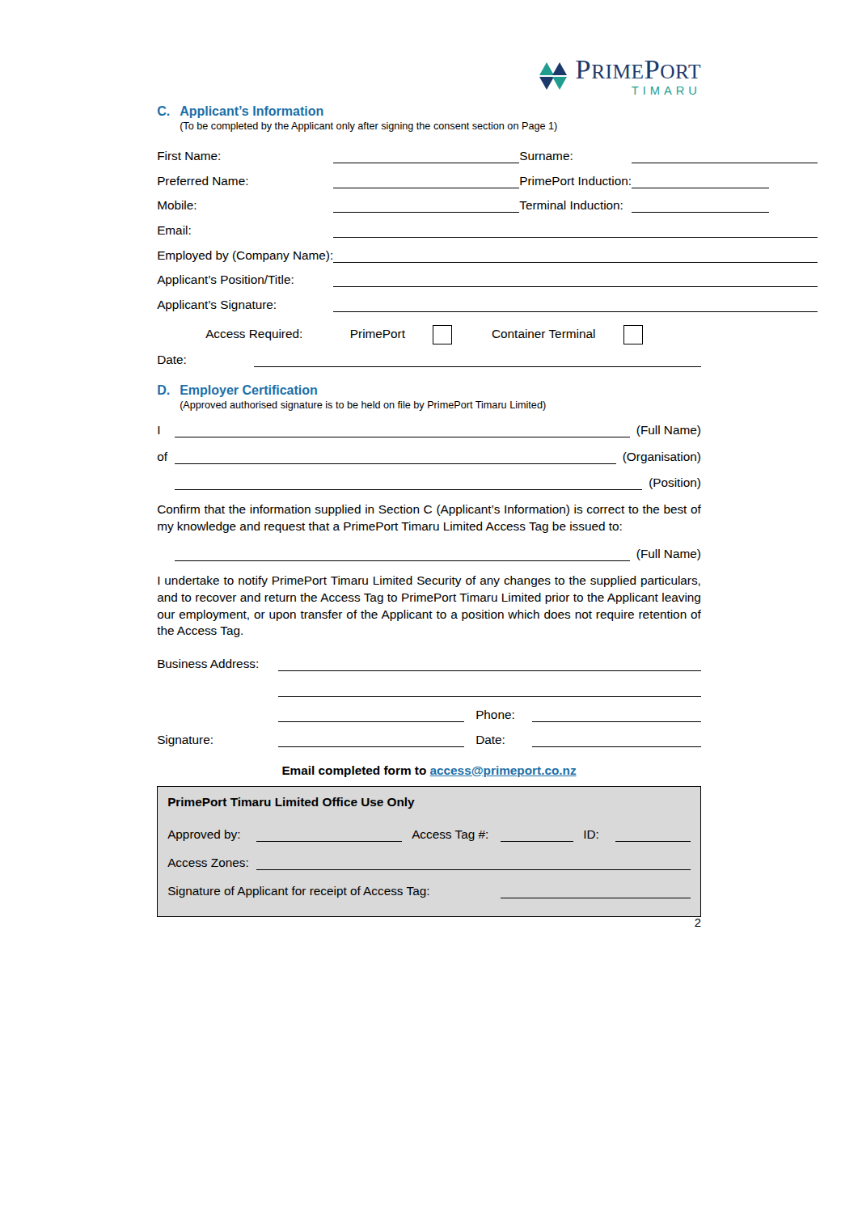PRIMEPORT
TIMARU
C.
Applicant’s Information
(To be completed by the Applicant only after signing the consent section on Page 1)
| First Name: | | | Surname: | |
| Preferred Name: | | | PrimePort Induction: | |
| Mobile: | | | Terminal Induction: | |
| Email: | |
| Employed by (Company Name): | |
| Applicant’s Position/Title: | |
| Applicant’s Signature: | |
Access Required: PrimePort Container Terminal
| Date: | |
D.
Employer Certification
(Approved authorised signature is to be held on file by PrimePort Timaru Limited)
I (Full Name)
of (Organisation)
(Position)
Confirm that the information supplied in Section C (Applicant’s Information) is correct to the best of my knowledge and request that a PrimePort Timaru Limited Access Tag be issued to:
(Full Name)
I undertake to notify PrimePort Timaru Limited Security of any changes to the supplied particulars, and to recover and return the Access Tag to PrimePort Timaru Limited prior to the Applicant leaving our employment, or upon transfer of the Applicant to a position which does not require retention of the Access Tag.
| Business Address: | |
| | | Phone: | |
| Signature: | | Date: | |
Email completed form to access@primeport.co.nz
PrimePort Timaru Limited Office Use Only
| Approved by: | | Access Tag #: | | ID: | |
| Access Zones: | |
| Signature of Applicant for receipt of Access Tag: | |
2